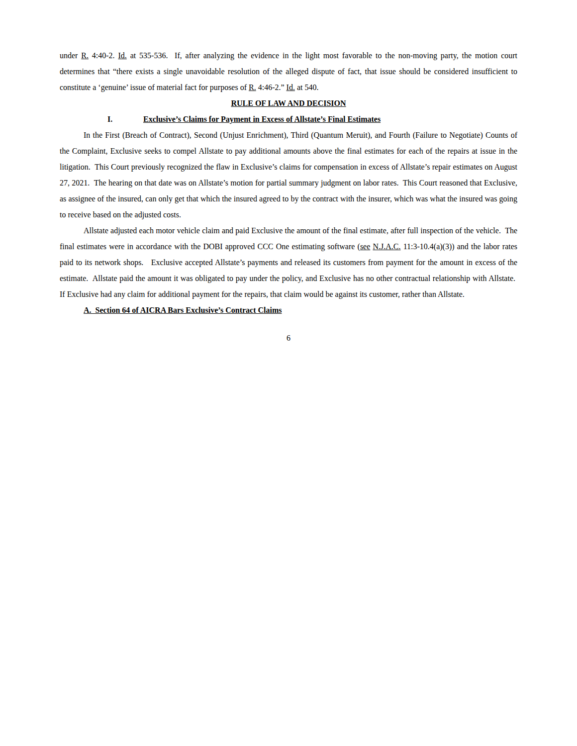under R. 4:40-2. Id. at 535-536. If, after analyzing the evidence in the light most favorable to the non-moving party, the motion court determines that “there exists a single unavoidable resolution of the alleged dispute of fact, that issue should be considered insufficient to constitute a ‘genuine’ issue of material fact for purposes of R. 4:46-2.” Id. at 540.
RULE OF LAW AND DECISION
I. Exclusive’s Claims for Payment in Excess of Allstate’s Final Estimates
In the First (Breach of Contract), Second (Unjust Enrichment), Third (Quantum Meruit), and Fourth (Failure to Negotiate) Counts of the Complaint, Exclusive seeks to compel Allstate to pay additional amounts above the final estimates for each of the repairs at issue in the litigation. This Court previously recognized the flaw in Exclusive’s claims for compensation in excess of Allstate’s repair estimates on August 27, 2021. The hearing on that date was on Allstate’s motion for partial summary judgment on labor rates. This Court reasoned that Exclusive, as assignee of the insured, can only get that which the insured agreed to by the contract with the insurer, which was what the insured was going to receive based on the adjusted costs.
Allstate adjusted each motor vehicle claim and paid Exclusive the amount of the final estimate, after full inspection of the vehicle. The final estimates were in accordance with the DOBI approved CCC One estimating software (see N.J.A.C. 11:3-10.4(a)(3)) and the labor rates paid to its network shops. Exclusive accepted Allstate’s payments and released its customers from payment for the amount in excess of the estimate. Allstate paid the amount it was obligated to pay under the policy, and Exclusive has no other contractual relationship with Allstate. If Exclusive had any claim for additional payment for the repairs, that claim would be against its customer, rather than Allstate.
A. Section 64 of AICRA Bars Exclusive’s Contract Claims
6